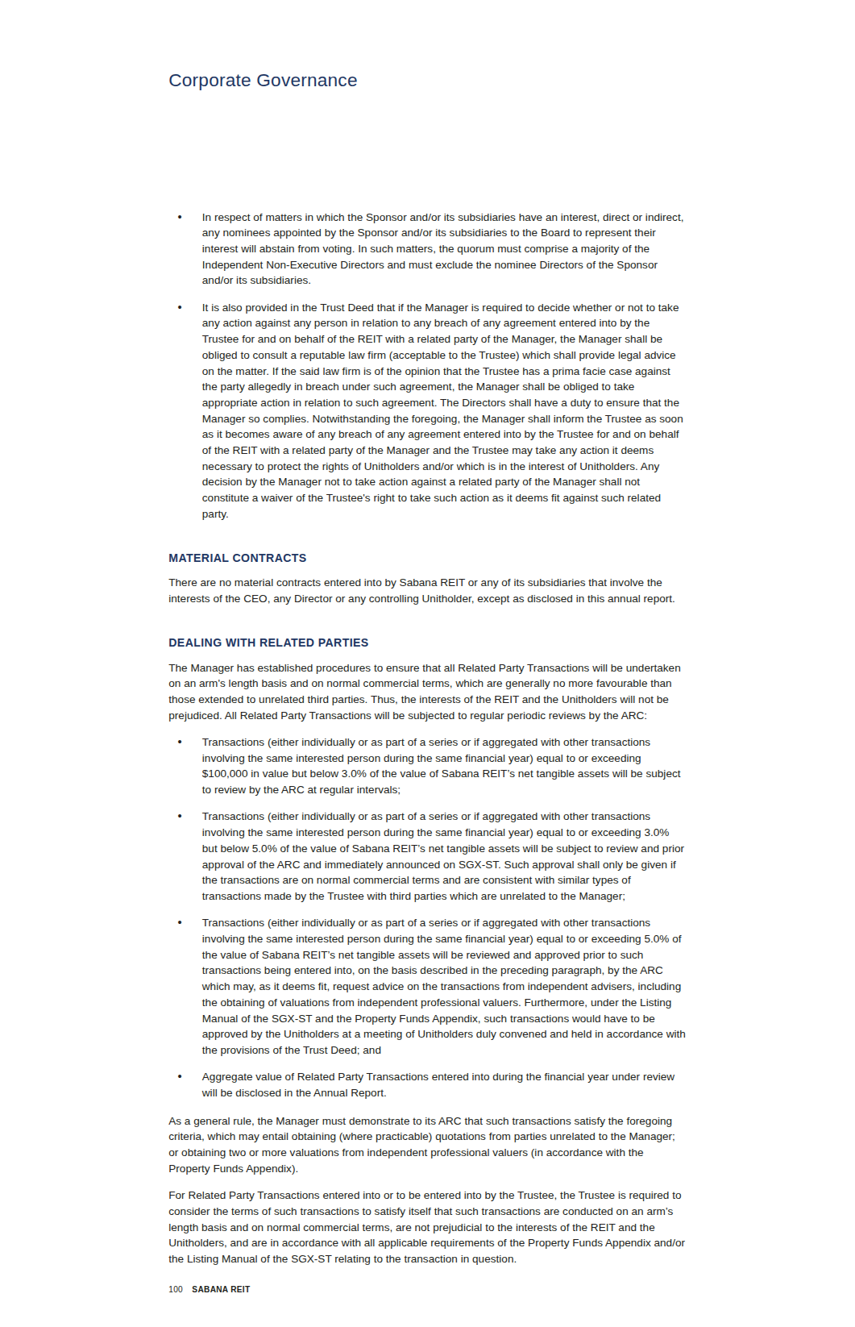Corporate Governance
In respect of matters in which the Sponsor and/or its subsidiaries have an interest, direct or indirect, any nominees appointed by the Sponsor and/or its subsidiaries to the Board to represent their interest will abstain from voting. In such matters, the quorum must comprise a majority of the Independent Non-Executive Directors and must exclude the nominee Directors of the Sponsor and/or its subsidiaries.
It is also provided in the Trust Deed that if the Manager is required to decide whether or not to take any action against any person in relation to any breach of any agreement entered into by the Trustee for and on behalf of the REIT with a related party of the Manager, the Manager shall be obliged to consult a reputable law firm (acceptable to the Trustee) which shall provide legal advice on the matter. If the said law firm is of the opinion that the Trustee has a prima facie case against the party allegedly in breach under such agreement, the Manager shall be obliged to take appropriate action in relation to such agreement. The Directors shall have a duty to ensure that the Manager so complies. Notwithstanding the foregoing, the Manager shall inform the Trustee as soon as it becomes aware of any breach of any agreement entered into by the Trustee for and on behalf of the REIT with a related party of the Manager and the Trustee may take any action it deems necessary to protect the rights of Unitholders and/or which is in the interest of Unitholders. Any decision by the Manager not to take action against a related party of the Manager shall not constitute a waiver of the Trustee's right to take such action as it deems fit against such related party.
Material Contracts
There are no material contracts entered into by Sabana REIT or any of its subsidiaries that involve the interests of the CEO, any Director or any controlling Unitholder, except as disclosed in this annual report.
Dealing with Related Parties
The Manager has established procedures to ensure that all Related Party Transactions will be undertaken on an arm's length basis and on normal commercial terms, which are generally no more favourable than those extended to unrelated third parties. Thus, the interests of the REIT and the Unitholders will not be prejudiced. All Related Party Transactions will be subjected to regular periodic reviews by the ARC:
Transactions (either individually or as part of a series or if aggregated with other transactions involving the same interested person during the same financial year) equal to or exceeding $100,000 in value but below 3.0% of the value of Sabana REIT’s net tangible assets will be subject to review by the ARC at regular intervals;
Transactions (either individually or as part of a series or if aggregated with other transactions involving the same interested person during the same financial year) equal to or exceeding 3.0% but below 5.0% of the value of Sabana REIT’s net tangible assets will be subject to review and prior approval of the ARC and immediately announced on SGX-ST. Such approval shall only be given if the transactions are on normal commercial terms and are consistent with similar types of transactions made by the Trustee with third parties which are unrelated to the Manager;
Transactions (either individually or as part of a series or if aggregated with other transactions involving the same interested person during the same financial year) equal to or exceeding 5.0% of the value of Sabana REIT’s net tangible assets will be reviewed and approved prior to such transactions being entered into, on the basis described in the preceding paragraph, by the ARC which may, as it deems fit, request advice on the transactions from independent advisers, including the obtaining of valuations from independent professional valuers. Furthermore, under the Listing Manual of the SGX-ST and the Property Funds Appendix, such transactions would have to be approved by the Unitholders at a meeting of Unitholders duly convened and held in accordance with the provisions of the Trust Deed; and
Aggregate value of Related Party Transactions entered into during the financial year under review will be disclosed in the Annual Report.
As a general rule, the Manager must demonstrate to its ARC that such transactions satisfy the foregoing criteria, which may entail obtaining (where practicable) quotations from parties unrelated to the Manager; or obtaining two or more valuations from independent professional valuers (in accordance with the Property Funds Appendix).
For Related Party Transactions entered into or to be entered into by the Trustee, the Trustee is required to consider the terms of such transactions to satisfy itself that such transactions are conducted on an arm’s length basis and on normal commercial terms, are not prejudicial to the interests of the REIT and the Unitholders, and are in accordance with all applicable requirements of the Property Funds Appendix and/or the Listing Manual of the SGX-ST relating to the transaction in question.
100 SABANA REIT